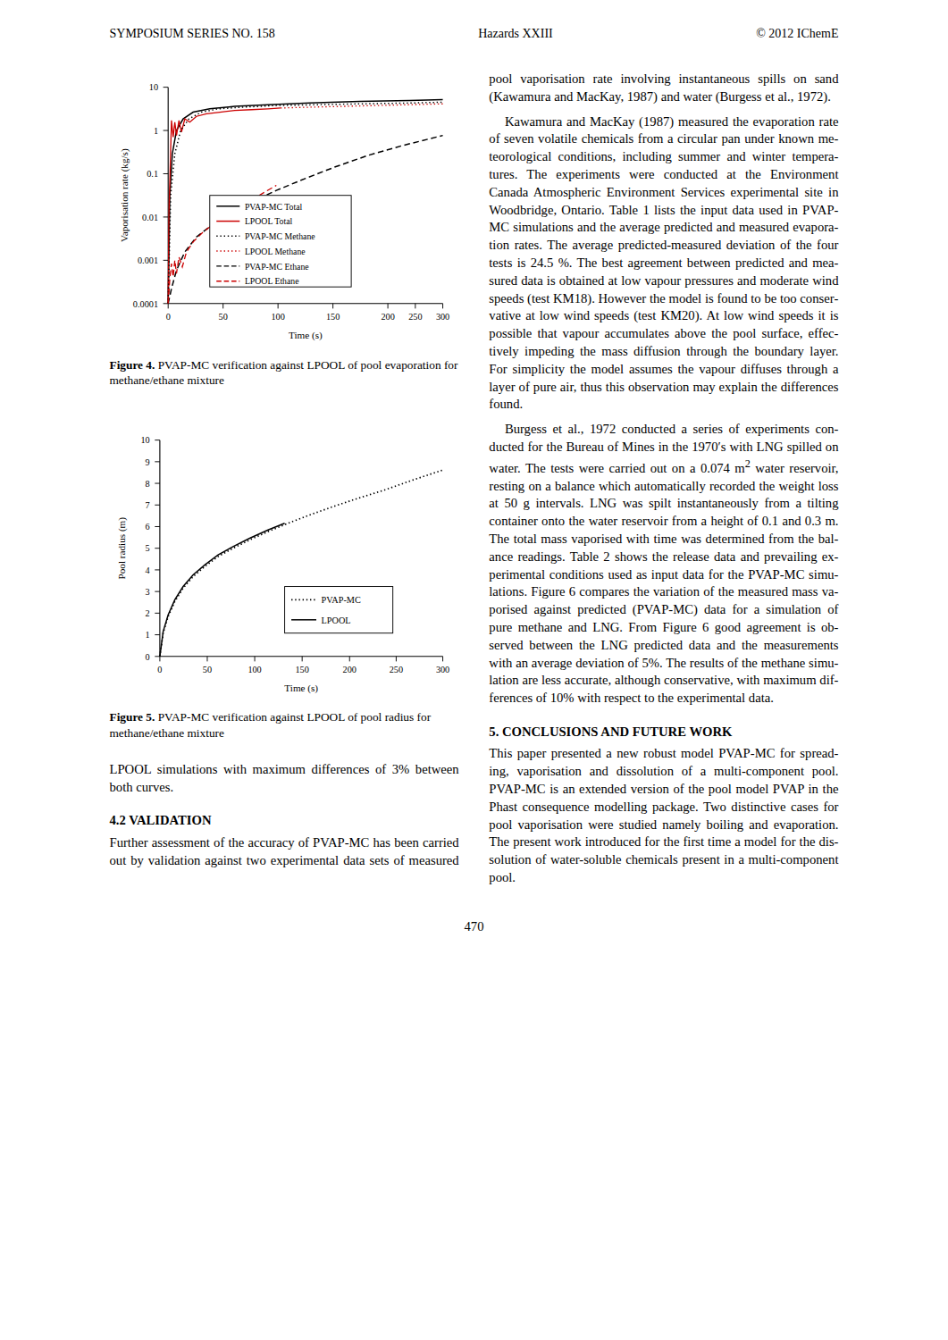SYMPOSIUM SERIES NO. 158
Hazards XXIII
© 2012 IChemE
10 1 0.1 0.01 0.001 0.0001 0 50 100 150 200 250 300 Vaporisation rate (kg/s) Time (s) PVAP-MC Total LPOOL Total PVAP-MC Methane LPOOL Methane PVAP-MC Ethane LPOOL Ethane
Figure 4. PVAP-MC verification against LPOOL of pool evaporation for methane/ethane mixture
10 9 8 7 6 5 4 3 2 1 0 0 50 100 150 200 250 300 Pool radius (m) Time (s) PVAP-MC LPOOL
Figure 5. PVAP-MC verification against LPOOL of pool radius for methane/ethane mixture
LPOOL simulations with maximum differences of 3% between both curves.
4.2 VALIDATION
Further assessment of the accuracy of PVAP-MC has been carried out by validation against two experimental data sets of measured pool vaporisation rate involving instantaneous spills on sand (Kawamura and MacKay, 1987) and water (Burgess et al., 1972).
Kawamura and MacKay (1987) measured the evaporation rate of seven volatile chemicals from a circular pan under known meteorological conditions, including summer and winter temperatures. The experiments were conducted at the Environment Canada Atmospheric Environment Services experimental site in Woodbridge, Ontario. Table 1 lists the input data used in PVAP-MC simulations and the average predicted and measured evaporation rates. The average predicted-measured deviation of the four tests is 24.5 %. The best agreement between predicted and measured data is obtained at low vapour pressures and moderate wind speeds (test KM18). However the model is found to be too conservative at low wind speeds (test KM20). At low wind speeds it is possible that vapour accumulates above the pool surface, effectively impeding the mass diffusion through the boundary layer. For simplicity the model assumes the vapour diffuses through a layer of pure air, thus this observation may explain the differences found.
Burgess et al., 1972 conducted a series of experiments conducted for the Bureau of Mines in the 1970′s with LNG spilled on water. The tests were carried out on a 0.074 m2 water reservoir, resting on a balance which automatically recorded the weight loss at 50 g intervals. LNG was spilt instantaneously from a tilting container onto the water reservoir from a height of 0.1 and 0.3 m. The total mass vaporised with time was determined from the balance readings. Table 2 shows the release data and prevailing experimental conditions used as input data for the PVAP-MC simulations. Figure 6 compares the variation of the measured mass vaporised against predicted (PVAP-MC) data for a simulation of pure methane and LNG. From Figure 6 good agreement is observed between the LNG predicted data and the measurements with an average deviation of 5%. The results of the methane simulation are less accurate, although conservative, with maximum differences of 10% with respect to the experimental data.
5. CONCLUSIONS AND FUTURE WORK
This paper presented a new robust model PVAP-MC for spreading, vaporisation and dissolution of a multi-component pool. PVAP-MC is an extended version of the pool model PVAP in the Phast consequence modelling package. Two distinctive cases for pool vaporisation were studied namely boiling and evaporation. The present work introduced for the first time a model for the dissolution of water-soluble chemicals present in a multi-component pool.
470